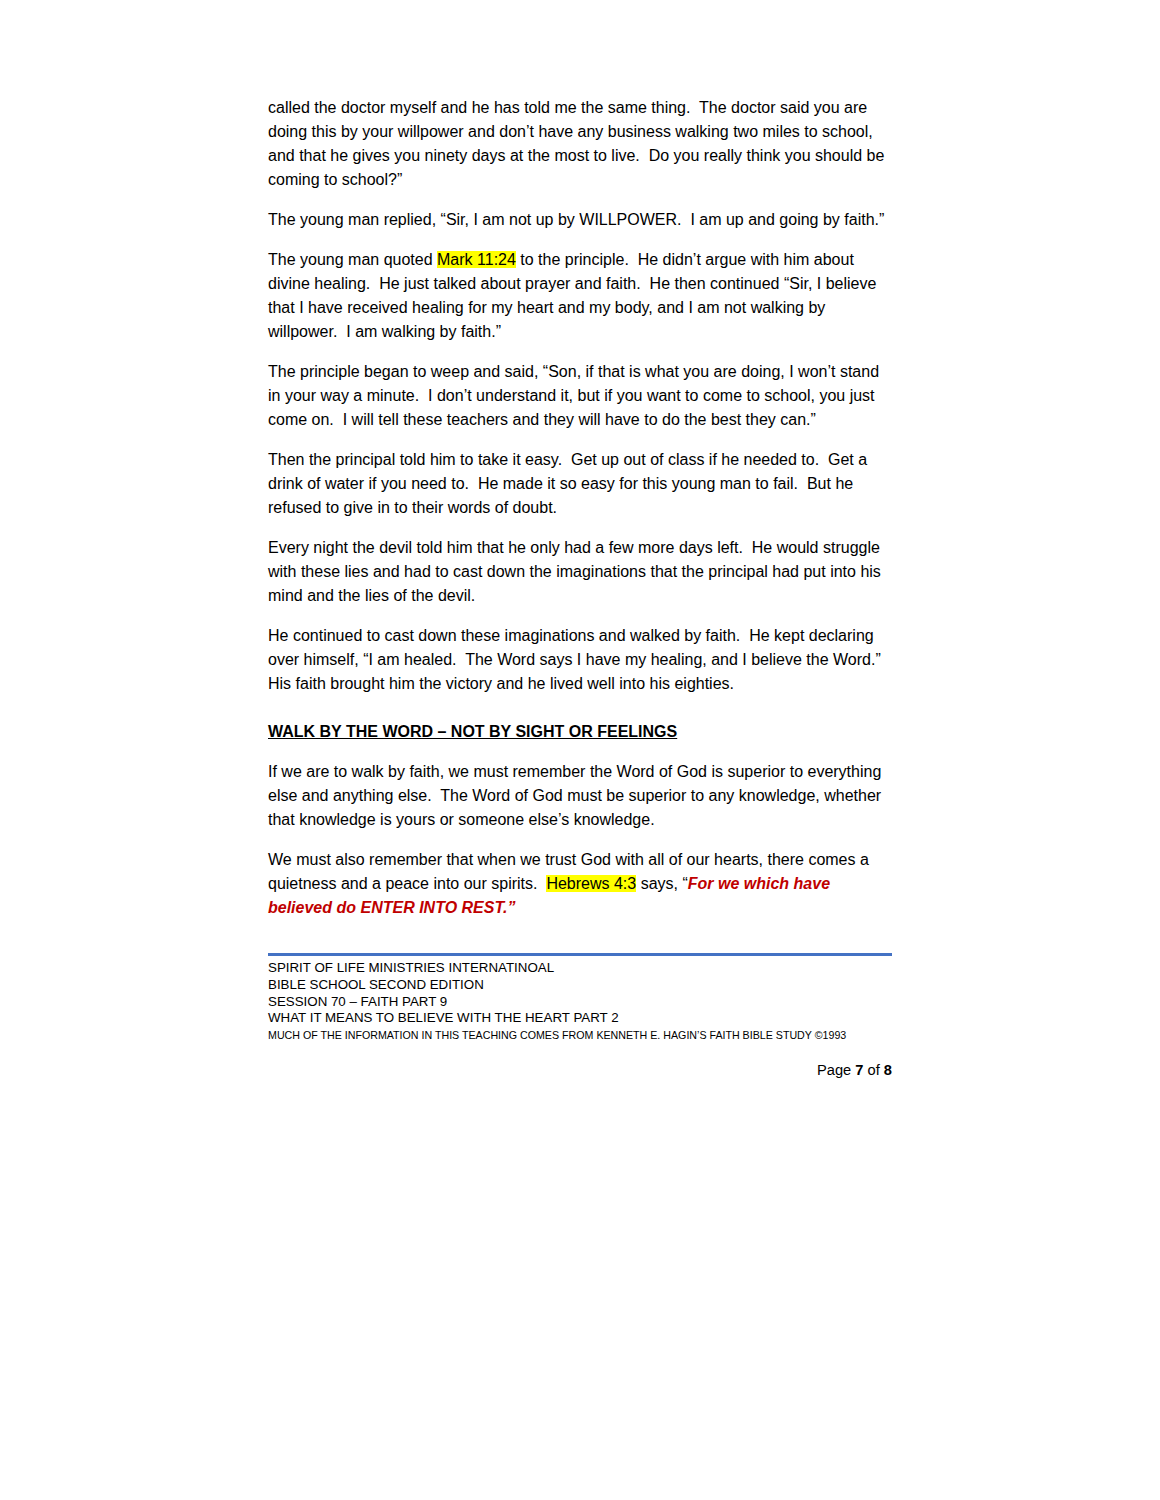called the doctor myself and he has told me the same thing. The doctor said you are doing this by your willpower and don’t have any business walking two miles to school, and that he gives you ninety days at the most to live. Do you really think you should be coming to school?”
The young man replied, “Sir, I am not up by WILLPOWER. I am up and going by faith.”
The young man quoted Mark 11:24 to the principle. He didn’t argue with him about divine healing. He just talked about prayer and faith. He then continued “Sir, I believe that I have received healing for my heart and my body, and I am not walking by willpower. I am walking by faith.”
The principle began to weep and said, “Son, if that is what you are doing, I won’t stand in your way a minute. I don’t understand it, but if you want to come to school, you just come on. I will tell these teachers and they will have to do the best they can.”
Then the principal told him to take it easy. Get up out of class if he needed to. Get a drink of water if you need to. He made it so easy for this young man to fail. But he refused to give in to their words of doubt.
Every night the devil told him that he only had a few more days left. He would struggle with these lies and had to cast down the imaginations that the principal had put into his mind and the lies of the devil.
He continued to cast down these imaginations and walked by faith. He kept declaring over himself, “I am healed. The Word says I have my healing, and I believe the Word.” His faith brought him the victory and he lived well into his eighties.
WALK BY THE WORD – NOT BY SIGHT OR FEELINGS
If we are to walk by faith, we must remember the Word of God is superior to everything else and anything else. The Word of God must be superior to any knowledge, whether that knowledge is yours or someone else’s knowledge.
We must also remember that when we trust God with all of our hearts, there comes a quietness and a peace into our spirits. Hebrews 4:3 says, “For we which have believed do ENTER INTO REST.”
SPIRIT OF LIFE MINISTRIES INTERNATINOAL
BIBLE SCHOOL SECOND EDITION
SESSION 70 – FAITH PART 9
WHAT IT MEANS TO BELIEVE WITH THE HEART PART 2
MUCH OF THE INFORMATION IN THIS TEACHING COMES FROM KENNETH E. HAGIN’S FAITH BIBLE STUDY ©1993
Page 7 of 8